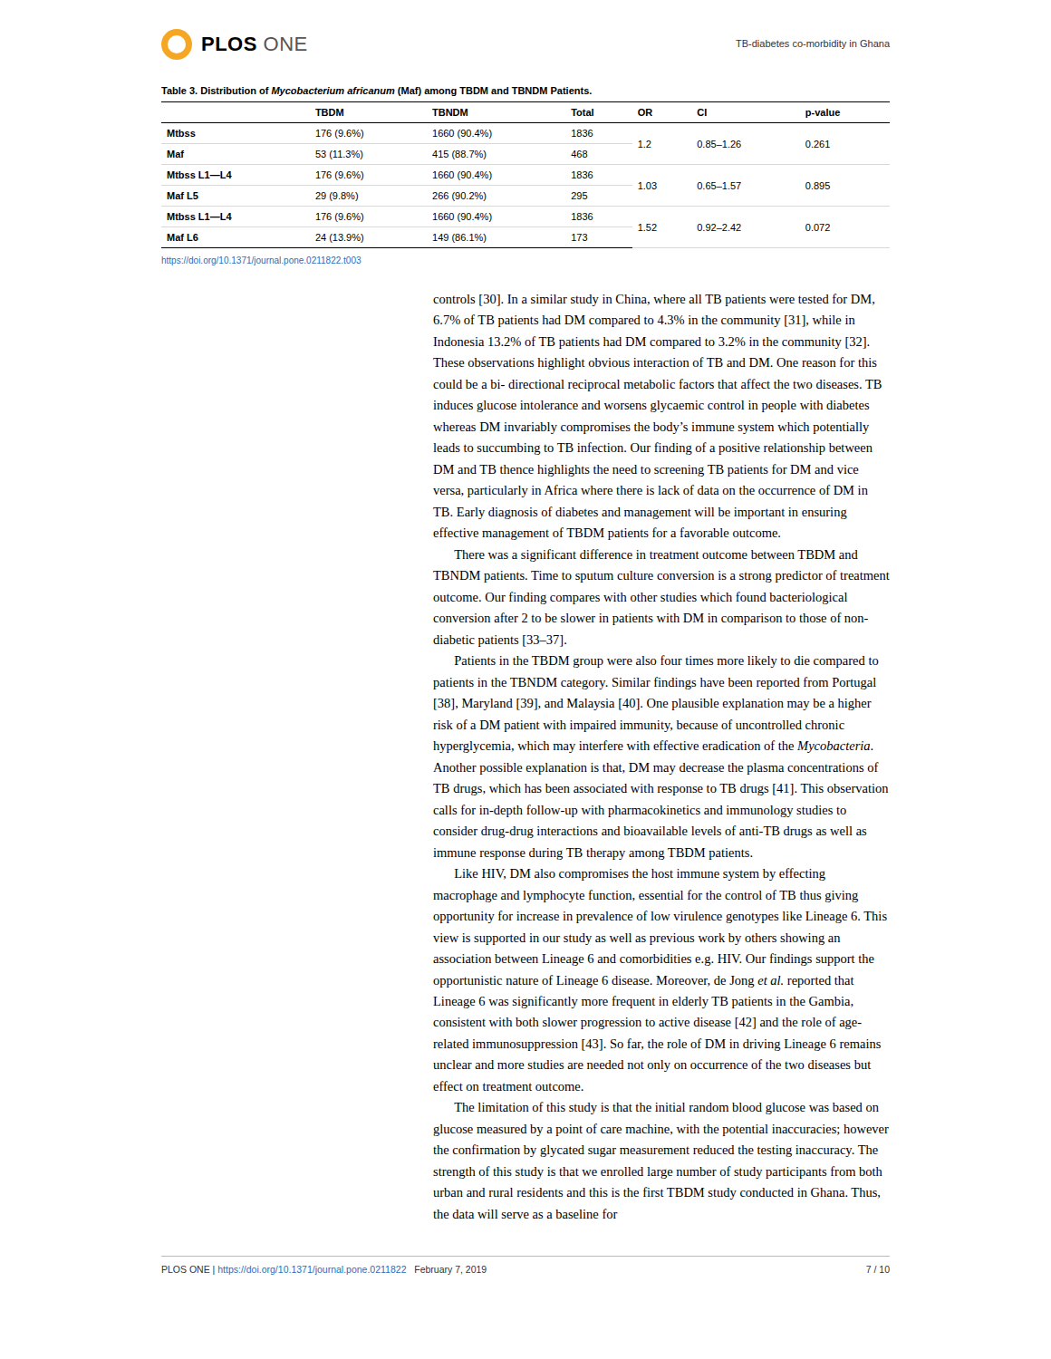PLOS ONE
TB-diabetes co-morbidity in Ghana
Table 3. Distribution of Mycobacterium africanum (Maf) among TBDM and TBNDM Patients.
| | TBDM | TBNDM | Total | OR | CI | p-value |
| --- | --- | --- | --- | --- | --- | --- |
| Mtbss | 176 (9.6%) | 1660 (90.4%) | 1836 | 1.2 | 0.85–1.26 | 0.261 |
| Maf | 53 (11.3%) | 415 (88.7%) | 468 |
| Mtbss L1—L4 | 176 (9.6%) | 1660 (90.4%) | 1836 | 1.03 | 0.65–1.57 | 0.895 |
| Maf L5 | 29 (9.8%) | 266 (90.2%) | 295 |
| Mtbss L1—L4 | 176 (9.6%) | 1660 (90.4%) | 1836 | 1.52 | 0.92–2.42 | 0.072 |
| Maf L6 | 24 (13.9%) | 149 (86.1%) | 173 |
https://doi.org/10.1371/journal.pone.0211822.t003
controls [30]. In a similar study in China, where all TB patients were tested for DM, 6.7% of TB patients had DM compared to 4.3% in the community [31], while in Indonesia 13.2% of TB patients had DM compared to 3.2% in the community [32]. These observations highlight obvious interaction of TB and DM. One reason for this could be a bi- directional reciprocal metabolic factors that affect the two diseases. TB induces glucose intolerance and worsens glycaemic control in people with diabetes whereas DM invariably compromises the body’s immune system which potentially leads to succumbing to TB infection. Our finding of a positive relationship between DM and TB thence highlights the need to screening TB patients for DM and vice versa, particularly in Africa where there is lack of data on the occurrence of DM in TB. Early diagnosis of diabetes and management will be important in ensuring effective management of TBDM patients for a favorable outcome.
There was a significant difference in treatment outcome between TBDM and TBNDM patients. Time to sputum culture conversion is a strong predictor of treatment outcome. Our finding compares with other studies which found bacteriological conversion after 2 to be slower in patients with DM in comparison to those of non-diabetic patients [33–37].
Patients in the TBDM group were also four times more likely to die compared to patients in the TBNDM category. Similar findings have been reported from Portugal [38], Maryland [39], and Malaysia [40]. One plausible explanation may be a higher risk of a DM patient with impaired immunity, because of uncontrolled chronic hyperglycemia, which may interfere with effective eradication of the Mycobacteria. Another possible explanation is that, DM may decrease the plasma concentrations of TB drugs, which has been associated with response to TB drugs [41]. This observation calls for in-depth follow-up with pharmacokinetics and immunology studies to consider drug-drug interactions and bioavailable levels of anti-TB drugs as well as immune response during TB therapy among TBDM patients.
Like HIV, DM also compromises the host immune system by effecting macrophage and lymphocyte function, essential for the control of TB thus giving opportunity for increase in prevalence of low virulence genotypes like Lineage 6. This view is supported in our study as well as previous work by others showing an association between Lineage 6 and comorbidities e.g. HIV. Our findings support the opportunistic nature of Lineage 6 disease. Moreover, de Jong et al. reported that Lineage 6 was significantly more frequent in elderly TB patients in the Gambia, consistent with both slower progression to active disease [42] and the role of age-related immunosuppression [43]. So far, the role of DM in driving Lineage 6 remains unclear and more studies are needed not only on occurrence of the two diseases but effect on treatment outcome.
The limitation of this study is that the initial random blood glucose was based on glucose measured by a point of care machine, with the potential inaccuracies; however the confirmation by glycated sugar measurement reduced the testing inaccuracy. The strength of this study is that we enrolled large number of study participants from both urban and rural residents and this is the first TBDM study conducted in Ghana. Thus, the data will serve as a baseline for
PLOS ONE | https://doi.org/10.1371/journal.pone.0211822 February 7, 2019
7 / 10